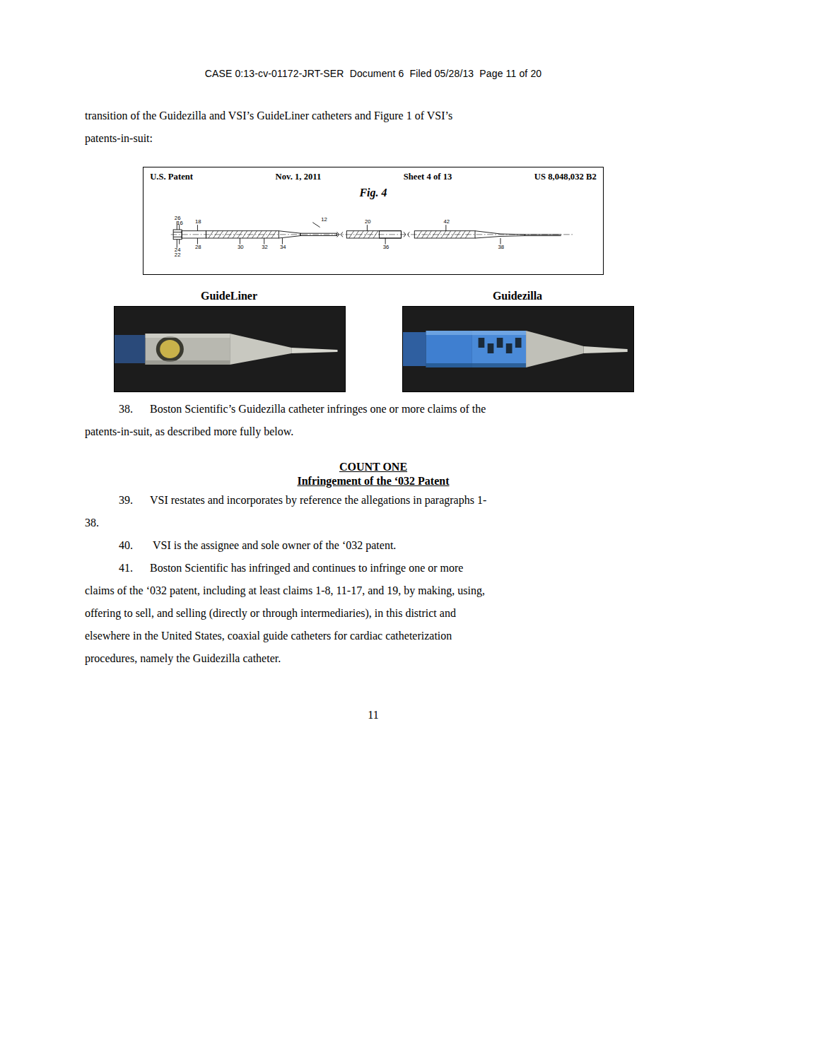CASE 0:13-cv-01172-JRT-SER Document 6 Filed 05/28/13 Page 11 of 20
transition of the Guidezilla and VSI’s GuideLiner catheters and Figure 1 of VSI’s
patents-in-suit:
U.S. Patent Nov. 1, 2011 Sheet 4 of 13 US 8,048,032 B2
Fig. 4
26 16 24 22 18 28 30 32 34 20 36 42 38 12
GuideLiner
Guidezilla
38. Boston Scientific’s Guidezilla catheter infringes one or more claims of the
patents-in-suit, as described more fully below.
COUNT ONE
Infringement of the ‘032 Patent
39. VSI restates and incorporates by reference the allegations in paragraphs 1-
38.
40. VSI is the assignee and sole owner of the ‘032 patent.
41. Boston Scientific has infringed and continues to infringe one or more
claims of the ‘032 patent, including at least claims 1-8, 11-17, and 19, by making, using,
offering to sell, and selling (directly or through intermediaries), in this district and
elsewhere in the United States, coaxial guide catheters for cardiac catheterization
procedures, namely the Guidezilla catheter.
11